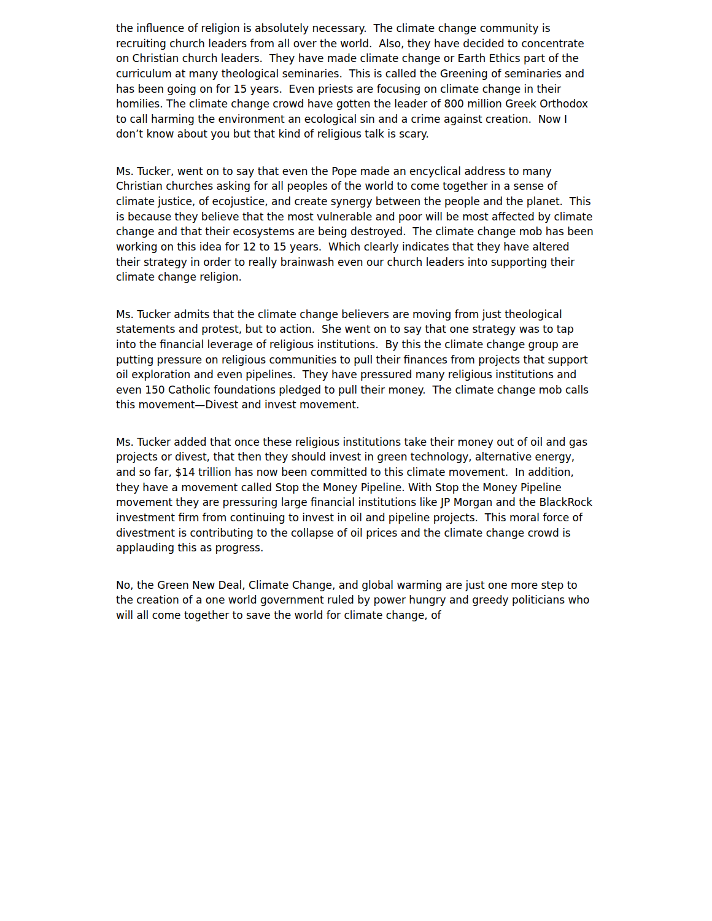the influence of religion is absolutely necessary. The climate change community is recruiting church leaders from all over the world. Also, they have decided to concentrate on Christian church leaders. They have made climate change or Earth Ethics part of the curriculum at many theological seminaries. This is called the Greening of seminaries and has been going on for 15 years. Even priests are focusing on climate change in their homilies. The climate change crowd have gotten the leader of 800 million Greek Orthodox to call harming the environment an ecological sin and a crime against creation. Now I don’t know about you but that kind of religious talk is scary.
Ms. Tucker, went on to say that even the Pope made an encyclical address to many Christian churches asking for all peoples of the world to come together in a sense of climate justice, of ecojustice, and create synergy between the people and the planet. This is because they believe that the most vulnerable and poor will be most affected by climate change and that their ecosystems are being destroyed. The climate change mob has been working on this idea for 12 to 15 years. Which clearly indicates that they have altered their strategy in order to really brainwash even our church leaders into supporting their climate change religion.
Ms. Tucker admits that the climate change believers are moving from just theological statements and protest, but to action. She went on to say that one strategy was to tap into the financial leverage of religious institutions. By this the climate change group are putting pressure on religious communities to pull their finances from projects that support oil exploration and even pipelines. They have pressured many religious institutions and even 150 Catholic foundations pledged to pull their money. The climate change mob calls this movement—Divest and invest movement.
Ms. Tucker added that once these religious institutions take their money out of oil and gas projects or divest, that then they should invest in green technology, alternative energy, and so far, $14 trillion has now been committed to this climate movement. In addition, they have a movement called Stop the Money Pipeline. With Stop the Money Pipeline movement they are pressuring large financial institutions like JP Morgan and the BlackRock investment firm from continuing to invest in oil and pipeline projects. This moral force of divestment is contributing to the collapse of oil prices and the climate change crowd is applauding this as progress.
No, the Green New Deal, Climate Change, and global warming are just one more step to the creation of a one world government ruled by power hungry and greedy politicians who will all come together to save the world for climate change, of